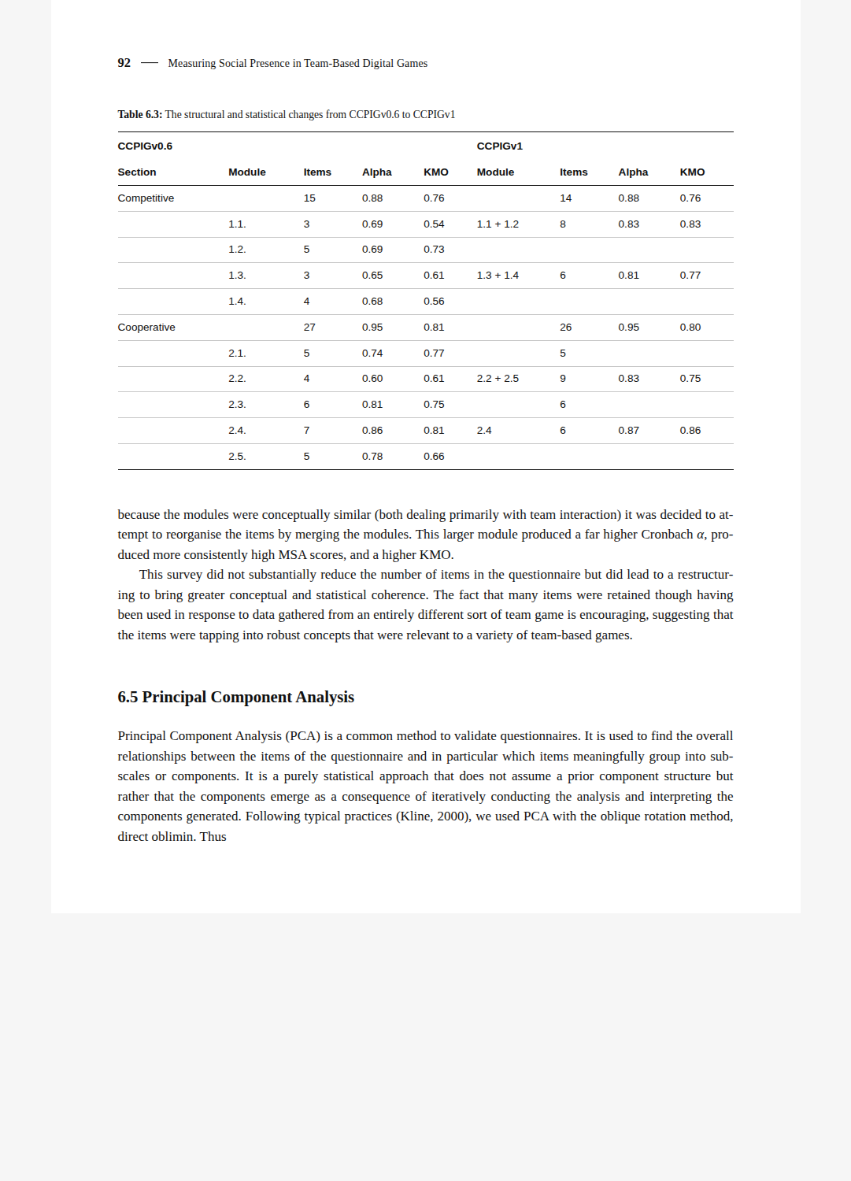92 Measuring Social Presence in Team-Based Digital Games
Table 6.3: The structural and statistical changes from CCPIGv0.6 to CCPIGv1
| CCPIGv0.6 | CCPIGv1 |
| --- | --- |
| Section | Module | Items | Alpha | KMO | Module | Items | Alpha | KMO |
| Competitive | | 15 | 0.88 | 0.76 | | 14 | 0.88 | 0.76 |
| | 1.1. | 3 | 0.69 | 0.54 | 1.1 + 1.2 | 8 | 0.83 | 0.83 |
| | 1.2. | 5 | 0.69 | 0.73 | | | | |
| | 1.3. | 3 | 0.65 | 0.61 | 1.3 + 1.4 | 6 | 0.81 | 0.77 |
| | 1.4. | 4 | 0.68 | 0.56 | | | | |
| Cooperative | | 27 | 0.95 | 0.81 | | 26 | 0.95 | 0.80 |
| | 2.1. | 5 | 0.74 | 0.77 | | 5 | | |
| | 2.2. | 4 | 0.60 | 0.61 | 2.2 + 2.5 | 9 | 0.83 | 0.75 |
| | 2.3. | 6 | 0.81 | 0.75 | | 6 | | |
| | 2.4. | 7 | 0.86 | 0.81 | 2.4 | 6 | 0.87 | 0.86 |
| | 2.5. | 5 | 0.78 | 0.66 | | | | |
because the modules were conceptually similar (both dealing primarily with team interaction) it was decided to attempt to reorganise the items by merging the modules. This larger module produced a far higher Cronbach α, produced more consistently high MSA scores, and a higher KMO.
This survey did not substantially reduce the number of items in the questionnaire but did lead to a restructuring to bring greater conceptual and statistical coherence. The fact that many items were retained though having been used in response to data gathered from an entirely different sort of team game is encouraging, suggesting that the items were tapping into robust concepts that were relevant to a variety of team-based games.
6.5 Principal Component Analysis
Principal Component Analysis (PCA) is a common method to validate questionnaires. It is used to find the overall relationships between the items of the questionnaire and in particular which items meaningfully group into subscales or components. It is a purely statistical approach that does not assume a prior component structure but rather that the components emerge as a consequence of iteratively conducting the analysis and interpreting the components generated. Following typical practices (Kline, 2000), we used PCA with the oblique rotation method, direct oblimin. Thus